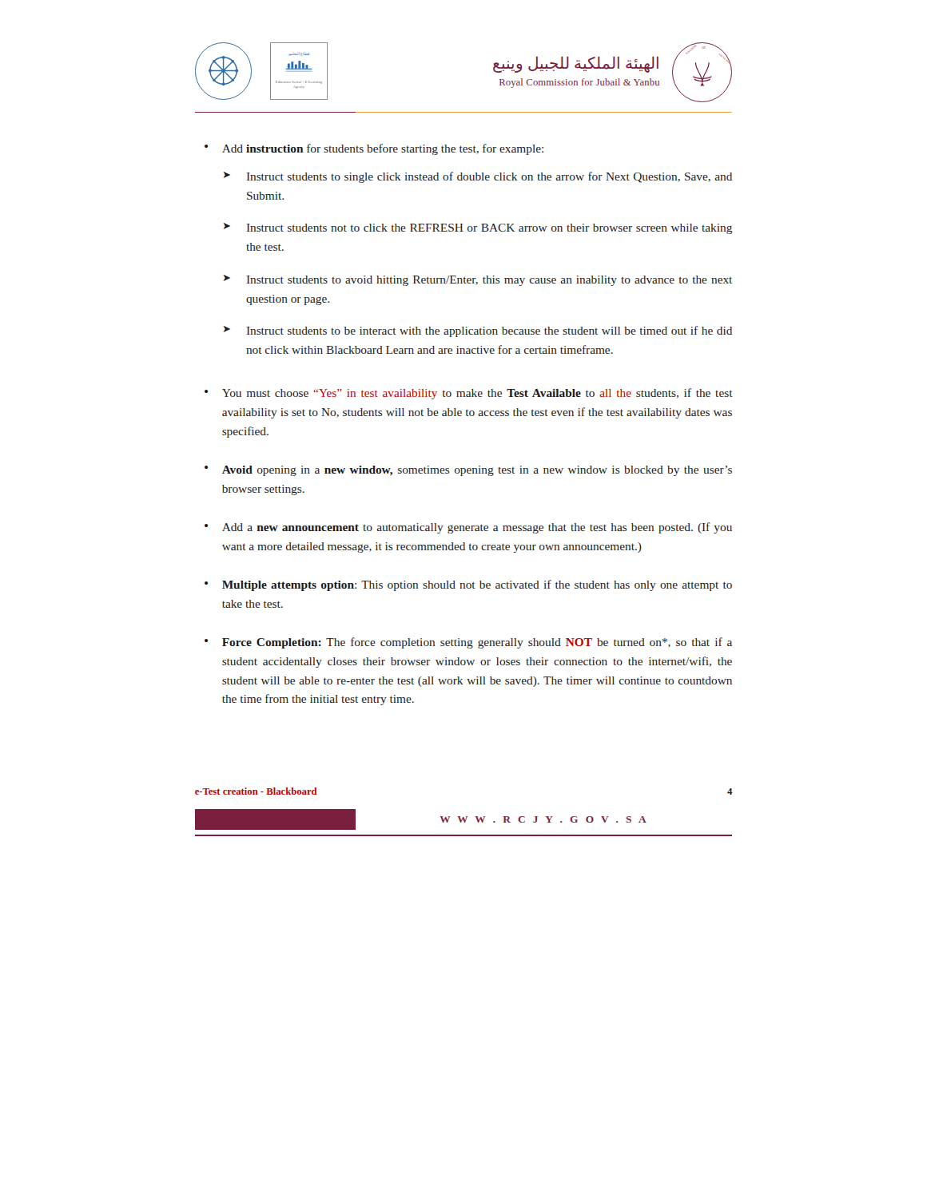قطاع التعليم
Education Sector - E-Learning Agency
الهيئة الملكية للجبيل وينبع
Royal Commission for Jubail & Yanbu
KINGDOM OF SAUDI ARABIA
Add instruction for students before starting the test, for example:
Instruct students to single click instead of double click on the arrow for Next Question, Save, and Submit.
Instruct students not to click the REFRESH or BACK arrow on their browser screen while taking the test.
Instruct students to avoid hitting Return/Enter, this may cause an inability to advance to the next question or page.
Instruct students to be interact with the application because the student will be timed out if he did not click within Blackboard Learn and are inactive for a certain timeframe.
You must choose “Yes” in test availability to make the Test Available to all the students, if the test availability is set to No, students will not be able to access the test even if the test availability dates was specified.
Avoid opening in a new window, sometimes opening test in a new window is blocked by the user’s browser settings.
Add a new announcement to automatically generate a message that the test has been posted. (If you want a more detailed message, it is recommended to create your own announcement.)
Multiple attempts option: This option should not be activated if the student has only one attempt to take the test.
Force Completion: The force completion setting generally should NOT be turned on*, so that if a student accidentally closes their browser window or loses their connection to the internet/wifi, the student will be able to re-enter the test (all work will be saved). The timer will continue to countdown the time from the initial test entry time.
e-Test creation - Blackboard
4
W W W . R C J Y . G O V . S A